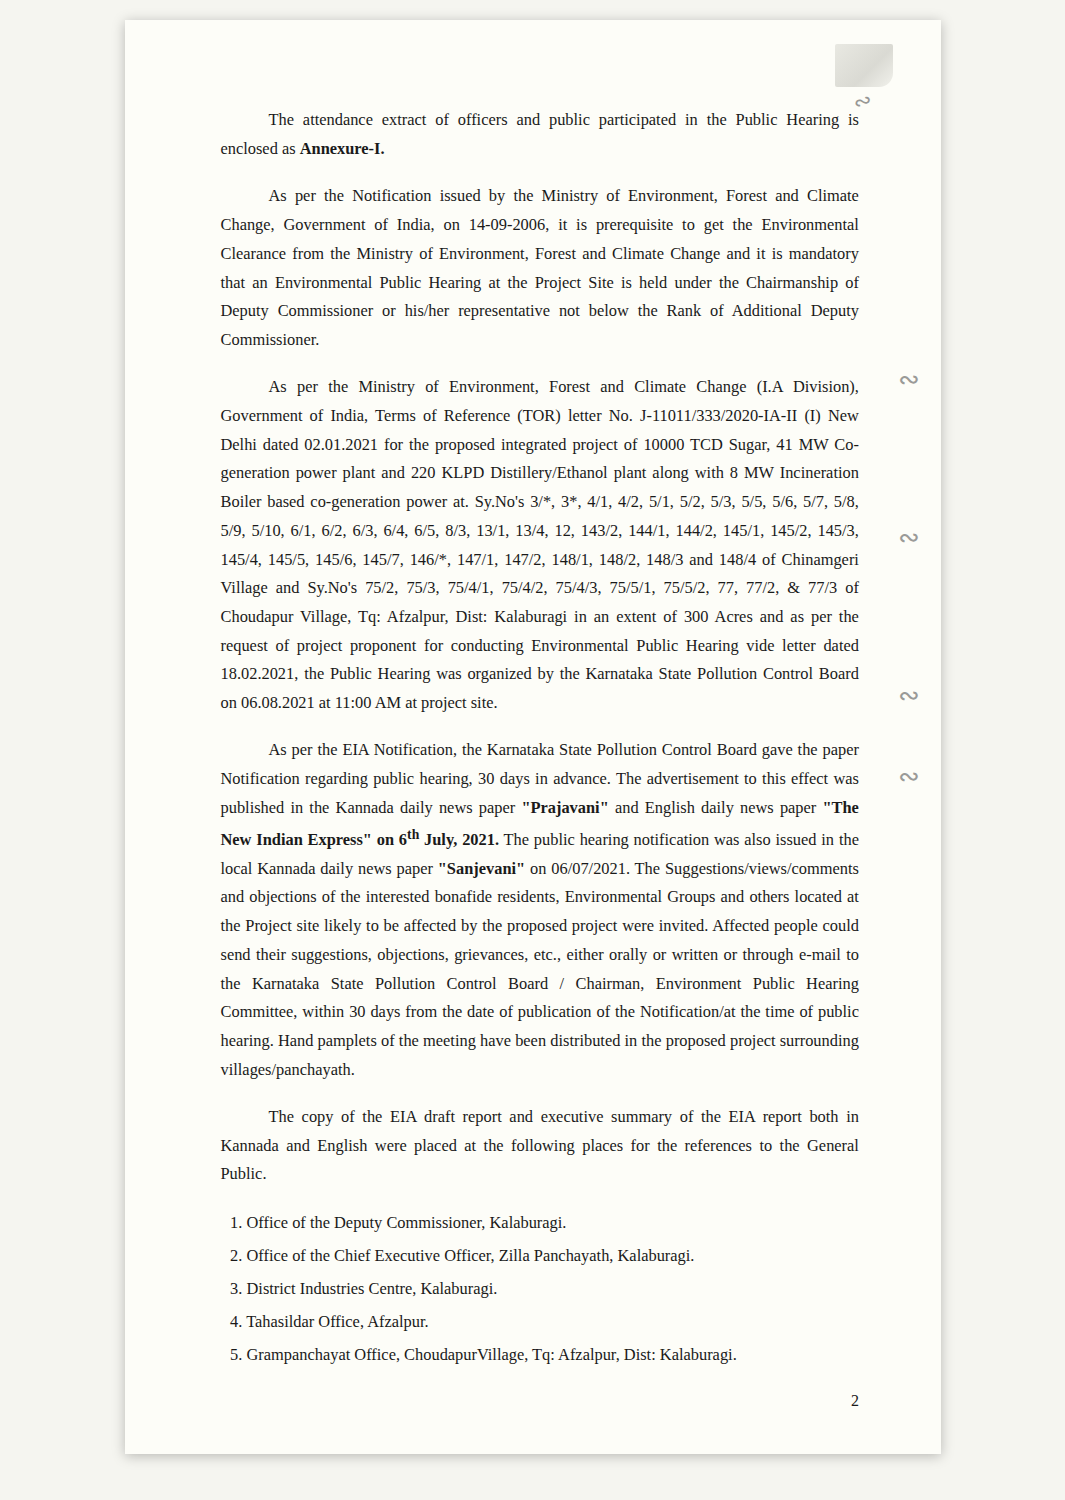∾
∾ ∾ ∾ ∾
The attendance extract of officers and public participated in the Public Hearing is enclosed as Annexure-I.
As per the Notification issued by the Ministry of Environment, Forest and Climate Change, Government of India, on 14-09-2006, it is prerequisite to get the Environmental Clearance from the Ministry of Environment, Forest and Climate Change and it is mandatory that an Environmental Public Hearing at the Project Site is held under the Chairmanship of Deputy Commissioner or his/her representative not below the Rank of Additional Deputy Commissioner.
As per the Ministry of Environment, Forest and Climate Change (I.A Division), Government of India, Terms of Reference (TOR) letter No. J-11011/333/2020-IA-II (I) New Delhi dated 02.01.2021 for the proposed integrated project of 10000 TCD Sugar, 41 MW Co-generation power plant and 220 KLPD Distillery/Ethanol plant along with 8 MW Incineration Boiler based co-generation power at. Sy.No's 3/*, 3*, 4/1, 4/2, 5/1, 5/2, 5/3, 5/5, 5/6, 5/7, 5/8, 5/9, 5/10, 6/1, 6/2, 6/3, 6/4, 6/5, 8/3, 13/1, 13/4, 12, 143/2, 144/1, 144/2, 145/1, 145/2, 145/3, 145/4, 145/5, 145/6, 145/7, 146/*, 147/1, 147/2, 148/1, 148/2, 148/3 and 148/4 of Chinamgeri Village and Sy.No's 75/2, 75/3, 75/4/1, 75/4/2, 75/4/3, 75/5/1, 75/5/2, 77, 77/2, & 77/3 of Choudapur Village, Tq: Afzalpur, Dist: Kalaburagi in an extent of 300 Acres and as per the request of project proponent for conducting Environmental Public Hearing vide letter dated 18.02.2021, the Public Hearing was organized by the Karnataka State Pollution Control Board on 06.08.2021 at 11:00 AM at project site.
As per the EIA Notification, the Karnataka State Pollution Control Board gave the paper Notification regarding public hearing, 30 days in advance. The advertisement to this effect was published in the Kannada daily news paper "Prajavani" and English daily news paper "The New Indian Express" on 6th July, 2021. The public hearing notification was also issued in the local Kannada daily news paper "Sanjevani" on 06/07/2021. The Suggestions/views/comments and objections of the interested bonafide residents, Environmental Groups and others located at the Project site likely to be affected by the proposed project were invited. Affected people could send their suggestions, objections, grievances, etc., either orally or written or through e-mail to the Karnataka State Pollution Control Board / Chairman, Environment Public Hearing Committee, within 30 days from the date of publication of the Notification/at the time of public hearing. Hand pamplets of the meeting have been distributed in the proposed project surrounding villages/panchayath.
The copy of the EIA draft report and executive summary of the EIA report both in Kannada and English were placed at the following places for the references to the General Public.
Office of the Deputy Commissioner, Kalaburagi.
Office of the Chief Executive Officer, Zilla Panchayath, Kalaburagi.
District Industries Centre, Kalaburagi.
Tahasildar Office, Afzalpur.
Grampanchayat Office, ChoudapurVillage, Tq: Afzalpur, Dist: Kalaburagi.
2